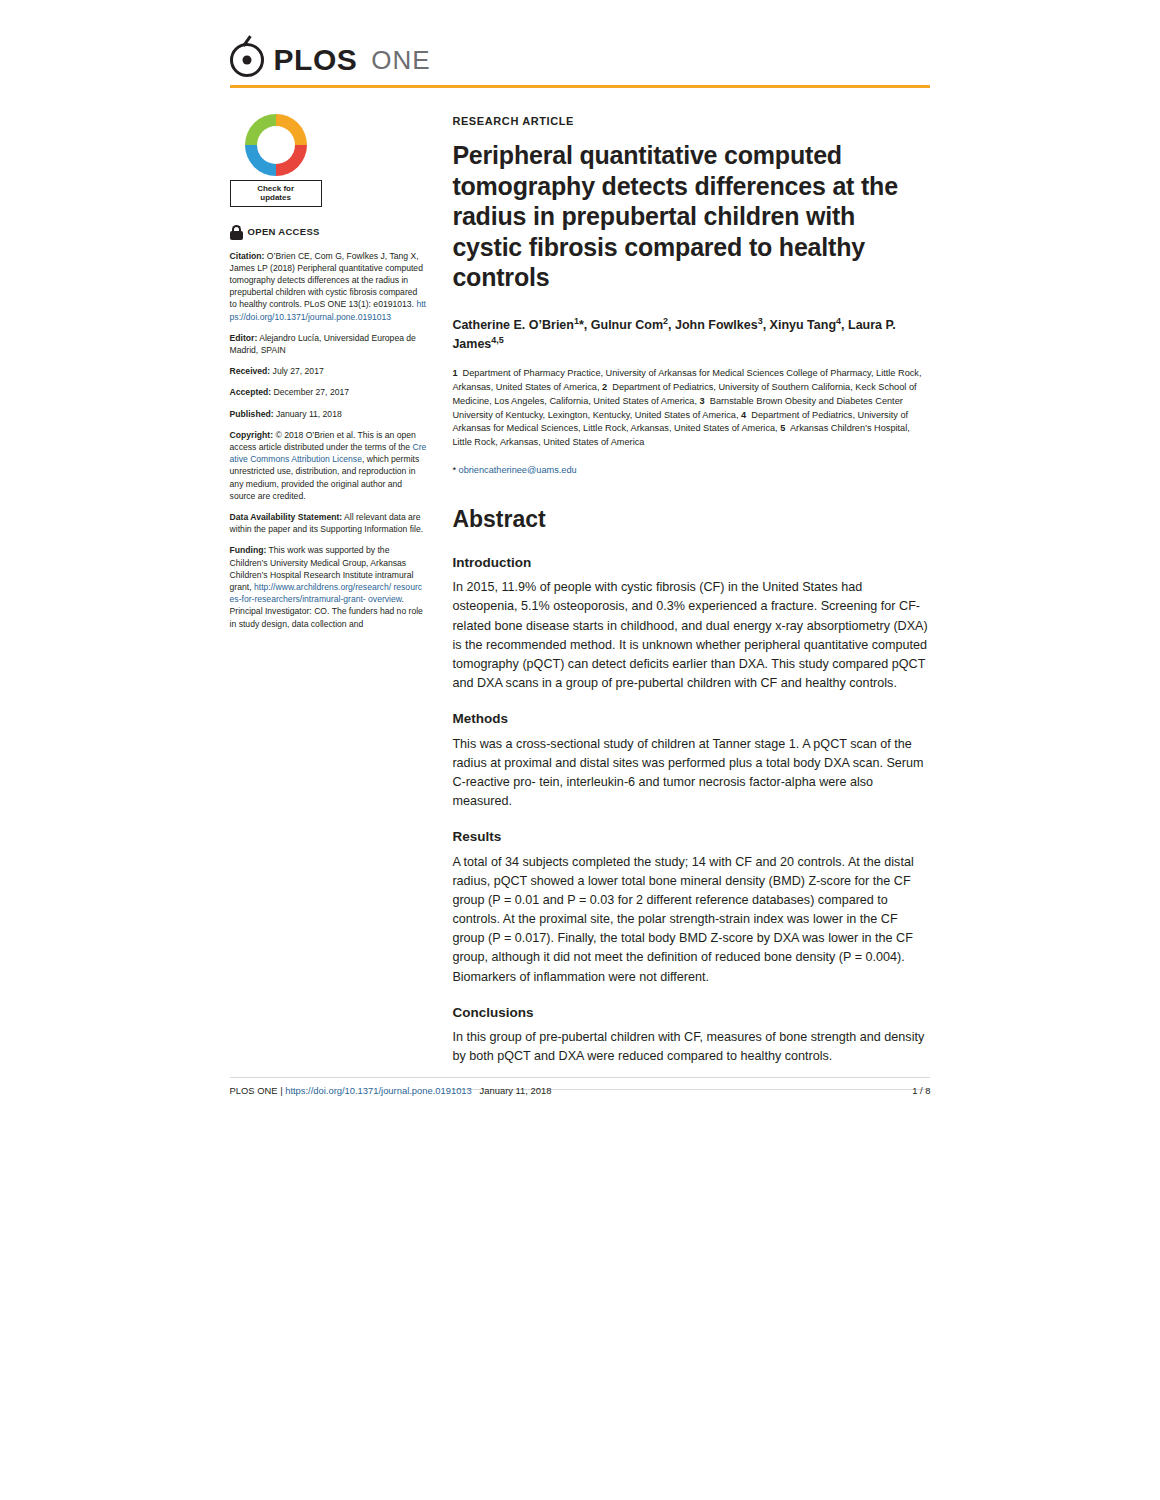PLOS ONE
Check for
updates
OPEN ACCESS
Citation: O’Brien CE, Com G, Fowlkes J, Tang X, James LP (2018) Peripheral quantitative computed tomography detects differences at the radius in prepubertal children with cystic fibrosis compared to healthy controls. PLoS ONE 13(1): e0191013. https://doi.org/10.1371/journal.pone.0191013
Editor: Alejandro Lucía, Universidad Europea de Madrid, SPAIN
Received: July 27, 2017
Accepted: December 27, 2017
Published: January 11, 2018
Copyright: © 2018 O’Brien et al. This is an open access article distributed under the terms of the Creative Commons Attribution License, which permits unrestricted use, distribution, and reproduction in any medium, provided the original author and source are credited.
Data Availability Statement: All relevant data are within the paper and its Supporting Information file.
Funding: This work was supported by the Children’s University Medical Group, Arkansas Children’s Hospital Research Institute intramural grant, http://www.archildrens.org/research/ resources-for-researchers/intramural-grant- overview. Principal Investigator: CO. The funders had no role in study design, data collection and
RESEARCH ARTICLE
Peripheral quantitative computed tomography detects differences at the radius in prepubertal children with cystic fibrosis compared to healthy controls
Catherine E. O’Brien1*, Gulnur Com2, John Fowlkes3, Xinyu Tang4, Laura P. James4,5
1 Department of Pharmacy Practice, University of Arkansas for Medical Sciences College of Pharmacy, Little Rock, Arkansas, United States of America, 2 Department of Pediatrics, University of Southern California, Keck School of Medicine, Los Angeles, California, United States of America, 3 Barnstable Brown Obesity and Diabetes Center University of Kentucky, Lexington, Kentucky, United States of America, 4 Department of Pediatrics, University of Arkansas for Medical Sciences, Little Rock, Arkansas, United States of America, 5 Arkansas Children’s Hospital, Little Rock, Arkansas, United States of America
* obriencatherinee@uams.edu
Abstract
Introduction
In 2015, 11.9% of people with cystic fibrosis (CF) in the United States had osteopenia, 5.1% osteoporosis, and 0.3% experienced a fracture. Screening for CF-related bone disease starts in childhood, and dual energy x-ray absorptiometry (DXA) is the recommended method. It is unknown whether peripheral quantitative computed tomography (pQCT) can detect deficits earlier than DXA. This study compared pQCT and DXA scans in a group of pre-pubertal children with CF and healthy controls.
Methods
This was a cross-sectional study of children at Tanner stage 1. A pQCT scan of the radius at proximal and distal sites was performed plus a total body DXA scan. Serum C-reactive pro- tein, interleukin-6 and tumor necrosis factor-alpha were also measured.
Results
A total of 34 subjects completed the study; 14 with CF and 20 controls. At the distal radius, pQCT showed a lower total bone mineral density (BMD) Z-score for the CF group (P = 0.01 and P = 0.03 for 2 different reference databases) compared to controls. At the proximal site, the polar strength-strain index was lower in the CF group (P = 0.017). Finally, the total body BMD Z-score by DXA was lower in the CF group, although it did not meet the definition of reduced bone density (P = 0.004). Biomarkers of inflammation were not different.
Conclusions
In this group of pre-pubertal children with CF, measures of bone strength and density by both pQCT and DXA were reduced compared to healthy controls.
PLOS ONE | https://doi.org/10.1371/journal.pone.0191013 January 11, 2018
1 / 8